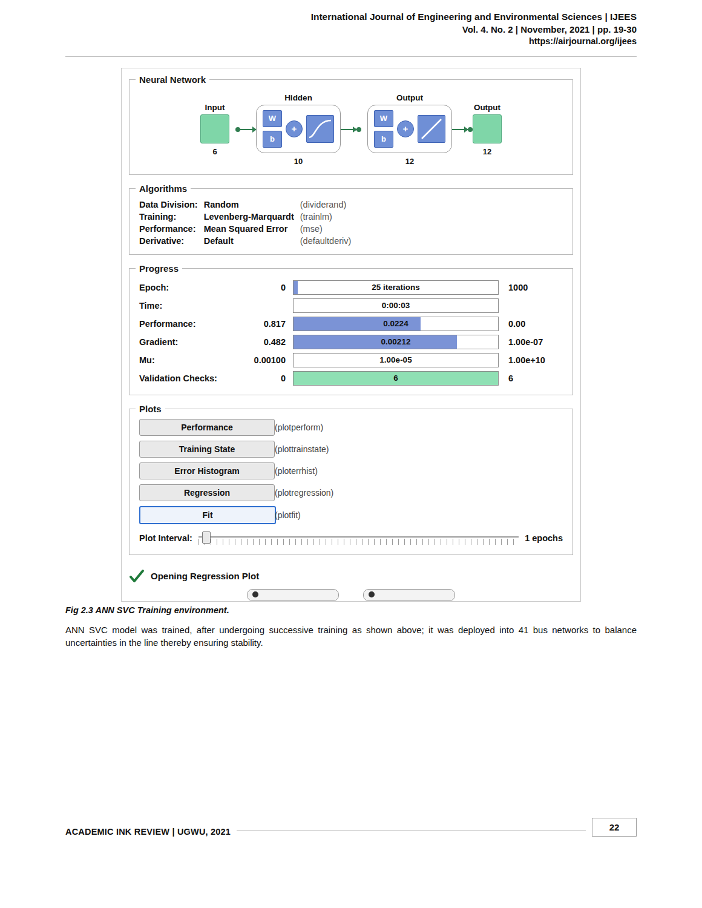International Journal of Engineering and Environmental Sciences | IJEES
Vol. 4. No. 2 | November, 2021 | pp. 19-30
https://airjournal.org/ijees
Neural Network
Input
6
Hidden
W
b
+
10
Output
W
b
+
12
Output
12
Algorithms
| Data Division: | Random | (dividerand) |
| Training: | Levenberg-Marquardt | (trainlm) |
| Performance: | Mean Squared Error | (mse) |
| Derivative: | Default | (defaultderiv) |
Progress
| Epoch: | 0 | 25 iterations | 1000 |
| Time: | | 0:00:03 | |
| Performance: | 0.817 | 0.0224 | 0.00 |
| Gradient: | 0.482 | 0.00212 | 1.00e-07 |
| Mu: | 0.00100 | 1.00e-05 | 1.00e+10 |
| Validation Checks: | 0 | 6 | 6 |
Plots
Performance
(plotperform)
Training State
(plottrainstate)
Error Histogram
(ploterrhist)
Regression
(plotregression)
Fit
(plotfit)
Plot Interval:
1 epochs
Opening Regression Plot
Fig 2.3 ANN SVC Training environment.
ANN SVC model was trained, after undergoing successive training as shown above; it was deployed into 41 bus networks to balance uncertainties in the line thereby ensuring stability.
ACADEMIC INK REVIEW | UGWU, 2021
22